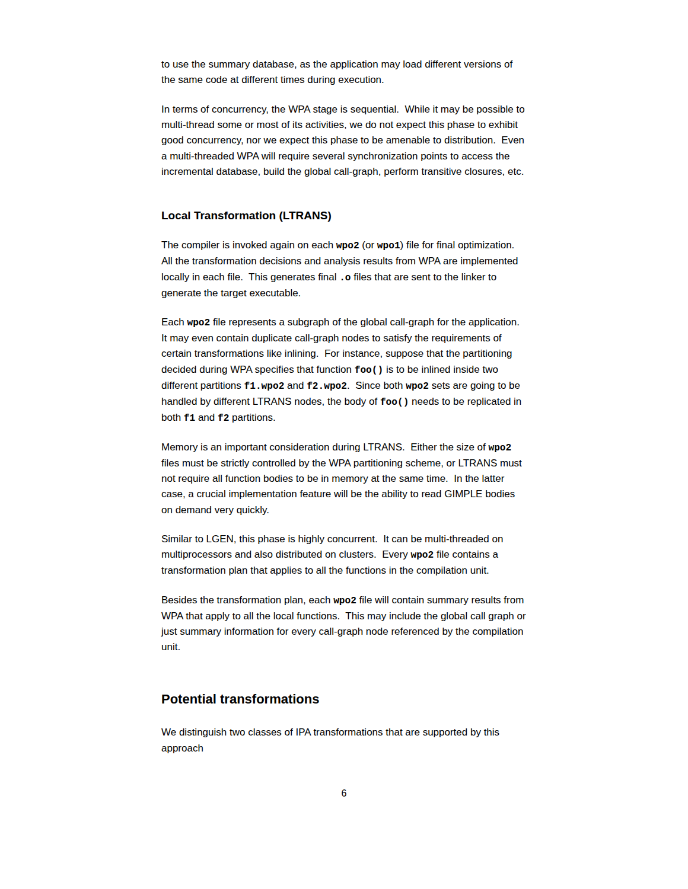to use the summary database, as the application may load different versions of the same code at different times during execution.
In terms of concurrency, the WPA stage is sequential. While it may be possible to multi-thread some or most of its activities, we do not expect this phase to exhibit good concurrency, nor we expect this phase to be amenable to distribution. Even a multi-threaded WPA will require several synchronization points to access the incremental database, build the global call-graph, perform transitive closures, etc.
Local Transformation (LTRANS)
The compiler is invoked again on each wpo2 (or wpo1) file for final optimization. All the transformation decisions and analysis results from WPA are implemented locally in each file. This generates final .o files that are sent to the linker to generate the target executable.
Each wpo2 file represents a subgraph of the global call-graph for the application. It may even contain duplicate call-graph nodes to satisfy the requirements of certain transformations like inlining. For instance, suppose that the partitioning decided during WPA specifies that function foo() is to be inlined inside two different partitions f1.wpo2 and f2.wpo2. Since both wpo2 sets are going to be handled by different LTRANS nodes, the body of foo() needs to be replicated in both f1 and f2 partitions.
Memory is an important consideration during LTRANS. Either the size of wpo2 files must be strictly controlled by the WPA partitioning scheme, or LTRANS must not require all function bodies to be in memory at the same time. In the latter case, a crucial implementation feature will be the ability to read GIMPLE bodies on demand very quickly.
Similar to LGEN, this phase is highly concurrent. It can be multi-threaded on multiprocessors and also distributed on clusters. Every wpo2 file contains a transformation plan that applies to all the functions in the compilation unit.
Besides the transformation plan, each wpo2 file will contain summary results from WPA that apply to all the local functions. This may include the global call graph or just summary information for every call-graph node referenced by the compilation unit.
Potential transformations
We distinguish two classes of IPA transformations that are supported by this approach
6